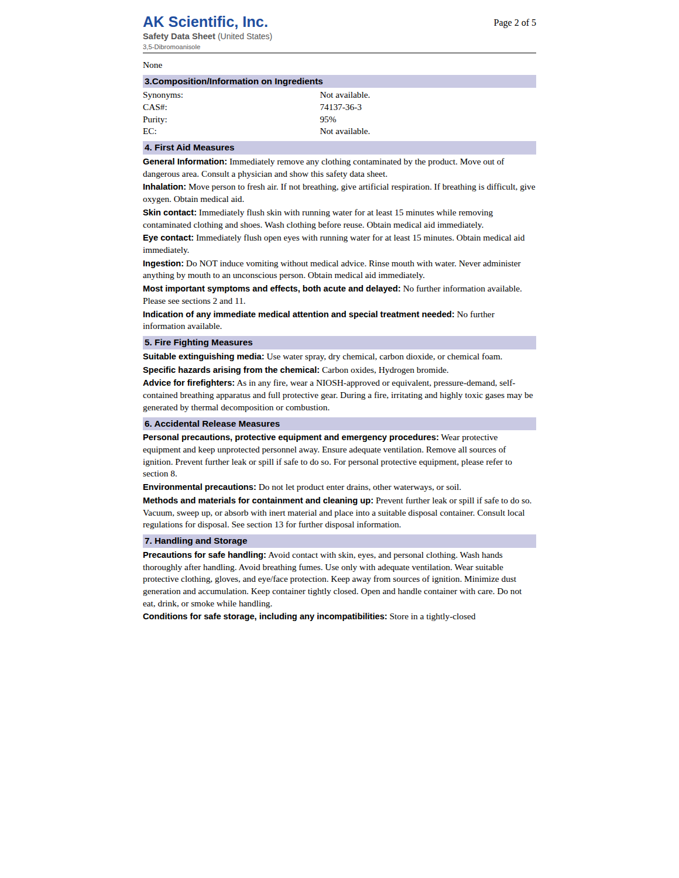Page 2 of 5
AK Scientific, Inc.
Safety Data Sheet (United States)
3,5-Dibromoanisole
None
3.Composition/Information on Ingredients
| Synonyms: | Not available. |
| CAS#: | 74137-36-3 |
| Purity: | 95% |
| EC: | Not available. |
4. First Aid Measures
General Information: Immediately remove any clothing contaminated by the product. Move out of dangerous area. Consult a physician and show this safety data sheet.
Inhalation: Move person to fresh air. If not breathing, give artificial respiration. If breathing is difficult, give oxygen. Obtain medical aid.
Skin contact: Immediately flush skin with running water for at least 15 minutes while removing contaminated clothing and shoes. Wash clothing before reuse. Obtain medical aid immediately.
Eye contact: Immediately flush open eyes with running water for at least 15 minutes. Obtain medical aid immediately.
Ingestion: Do NOT induce vomiting without medical advice. Rinse mouth with water. Never administer anything by mouth to an unconscious person. Obtain medical aid immediately.
Most important symptoms and effects, both acute and delayed: No further information available. Please see sections 2 and 11.
Indication of any immediate medical attention and special treatment needed: No further information available.
5. Fire Fighting Measures
Suitable extinguishing media: Use water spray, dry chemical, carbon dioxide, or chemical foam.
Specific hazards arising from the chemical: Carbon oxides, Hydrogen bromide.
Advice for firefighters: As in any fire, wear a NIOSH-approved or equivalent, pressure-demand, self-contained breathing apparatus and full protective gear. During a fire, irritating and highly toxic gases may be generated by thermal decomposition or combustion.
6. Accidental Release Measures
Personal precautions, protective equipment and emergency procedures: Wear protective equipment and keep unprotected personnel away. Ensure adequate ventilation. Remove all sources of ignition. Prevent further leak or spill if safe to do so. For personal protective equipment, please refer to section 8.
Environmental precautions: Do not let product enter drains, other waterways, or soil.
Methods and materials for containment and cleaning up: Prevent further leak or spill if safe to do so. Vacuum, sweep up, or absorb with inert material and place into a suitable disposal container. Consult local regulations for disposal. See section 13 for further disposal information.
7. Handling and Storage
Precautions for safe handling: Avoid contact with skin, eyes, and personal clothing. Wash hands thoroughly after handling. Avoid breathing fumes. Use only with adequate ventilation. Wear suitable protective clothing, gloves, and eye/face protection. Keep away from sources of ignition. Minimize dust generation and accumulation. Keep container tightly closed. Open and handle container with care. Do not eat, drink, or smoke while handling.
Conditions for safe storage, including any incompatibilities: Store in a tightly-closed